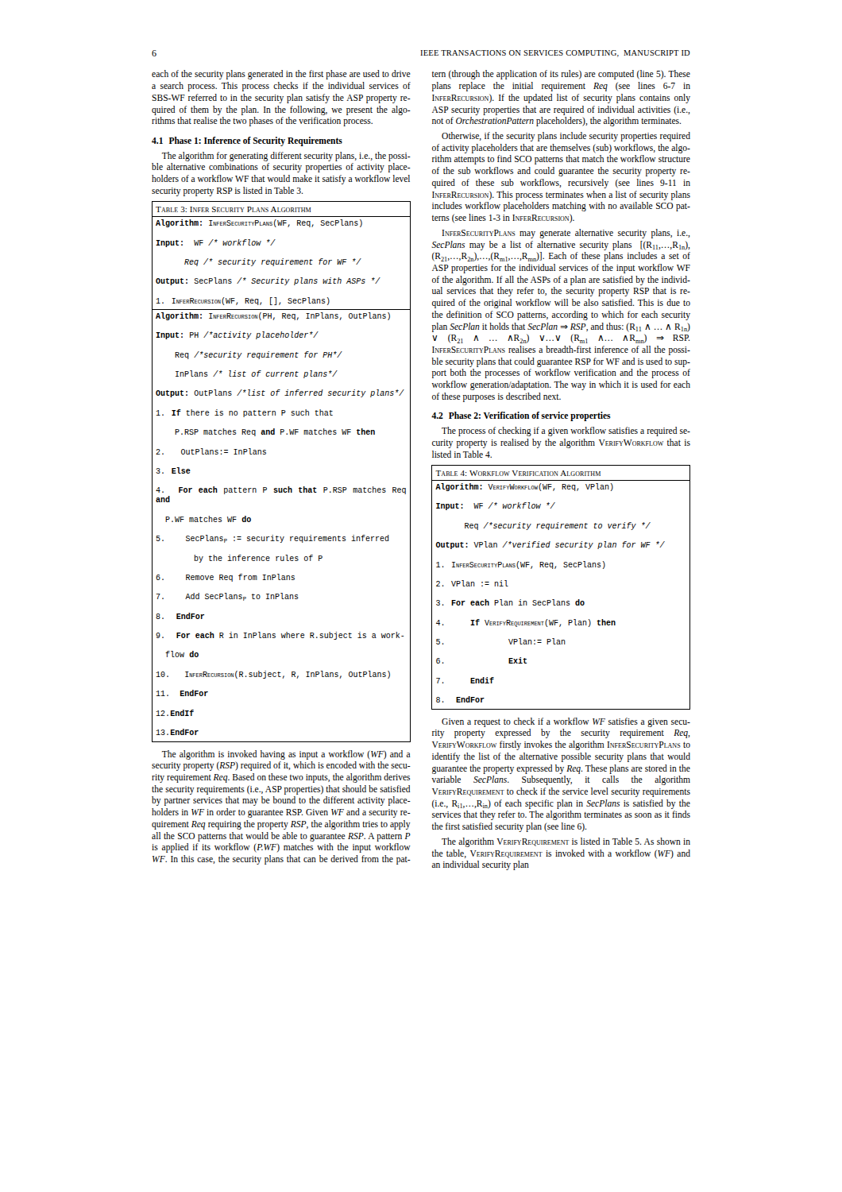6
IEEE Transactions on Services Computing, Manuscript ID
each of the security plans generated in the first phase are used to drive a search process. This process checks if the individual services of SBS-WF referred to in the security plan satisfy the ASP property required of them by the plan. In the following, we present the algorithms that realise the two phases of the verification process.
4.1 Phase 1: Inference of Security Requirements
The algorithm for generating different security plans, i.e., the possible alternative combinations of security properties of activity placeholders of a workflow WF that would make it satisfy a workflow level security property RSP is listed in Table 3.
Table 3: Infer Security Plans Algorithm
Algorithm: InferSecurityPlans(WF, Req, SecPlans) Input: WF /* workflow */ Req /* security requirement for WF */ Output: SecPlans /* Security plans with ASPs */ 1. InferRecursion(WF, Req, [], SecPlans)
Algorithm: InferRecursion(PH, Req, InPlans, OutPlans) Input: PH /*activity placeholder*/ Req /*security requirement for PH*/ InPlans /* list of current plans*/ Output: OutPlans /*list of inferred security plans*/ 1. If there is no pattern P such that P.RSP matches Req and P.WF matches WF then 2. OutPlans:= InPlans 3. Else 4. For each pattern P such that P.RSP matches Req and P.WF matches WF do 5. SecPlansP := security requirements inferred by the inference rules of P 6. Remove Req from InPlans 7. Add SecPlansP to InPlans 8. EndFor 9. For each R in InPlans where R.subject is a work- flow do 10. InferRecursion(R.subject, R, InPlans, OutPlans) 11. EndFor 12. EndIf 13. EndFor
The algorithm is invoked having as input a workflow (WF) and a security property (RSP) required of it, which is encoded with the security requirement Req. Based on these two inputs, the algorithm derives the security requirements (i.e., ASP properties) that should be satisfied by partner services that may be bound to the different activity placeholders in WF in order to guarantee RSP. Given WF and a security requirement Req requiring the property RSP, the algorithm tries to apply all the SCO patterns that would be able to guarantee RSP. A pattern P is applied if its workflow (P.WF) matches with the input workflow WF. In this case, the security plans that can be derived from the pattern (through the application of its rules) are computed (line 5). These plans replace the initial requirement Req (see lines 6-7 in InferRecursion). If the updated list of security plans contains only ASP security properties that are required of individual activities (i.e., not of OrchestrationPattern placeholders), the algorithm terminates.
Otherwise, if the security plans include security properties required of activity placeholders that are themselves (sub) workflows, the algorithm attempts to find SCO patterns that match the workflow structure of the sub workflows and could guarantee the security property required of these sub workflows, recursively (see lines 9-11 in InferRecursion). This process terminates when a list of security plans includes workflow placeholders matching with no available SCO patterns (see lines 1-3 in InferRecursion).
InferSecurityPlans may generate alternative security plans, i.e., SecPlans may be a list of alternative security plans [(R11,…,R1n),(R21,…,R2n),…,(Rm1,…,Rmn)]. Each of these plans includes a set of ASP properties for the individual services of the input workflow WF of the algorithm. If all the ASPs of a plan are satisfied by the individual services that they refer to, the security property RSP that is required of the original workflow will be also satisfied. This is due to the definition of SCO patterns, according to which for each security plan SecPlan it holds that SecPlan ⇒ RSP, and thus: (R11 ∧ … ∧ R1n) ∨ (R21 ∧ … ∧R2n) ∨…∨ (Rm1 ∧… ∧Rmn) ⇒ RSP. InferSecurityPlans realises a breadth-first inference of all the possible security plans that could guarantee RSP for WF and is used to support both the processes of workflow verification and the process of workflow generation/adaptation. The way in which it is used for each of these purposes is described next.
4.2 Phase 2: Verification of service properties
The process of checking if a given workflow satisfies a required security property is realised by the algorithm VerifyWorkflow that is listed in Table 4.
Table 4: Workflow Verification Algorithm
Algorithm: VerifyWorkflow(WF, Req, VPlan) Input: WF /* workflow */ Req /*security requirement to verify */ Output: VPlan /*verified security plan for WF */ 1. InferSecurityPlans(WF, Req, SecPlans) 2. VPlan := nil 3. For each Plan in SecPlans do 4. If VerifyRequirement(WF, Plan) then 5. VPlan:= Plan 6. Exit 7. Endif 8. EndFor
Given a request to check if a workflow WF satisfies a given security property expressed by the security requirement Req, VerifyWorkflow firstly invokes the algorithm InferSecurityPlans to identify the list of the alternative possible security plans that would guarantee the property expressed by Req. These plans are stored in the variable SecPlans. Subsequently, it calls the algorithm VerifyRequirement to check if the service level security requirements (i.e., Ri1,…,Rin) of each specific plan in SecPlans is satisfied by the services that they refer to. The algorithm terminates as soon as it finds the first satisfied security plan (see line 6).
The algorithm VerifyRequirement is listed in Table 5. As shown in the table, VerifyRequirement is invoked with a workflow (WF) and an individual security plan